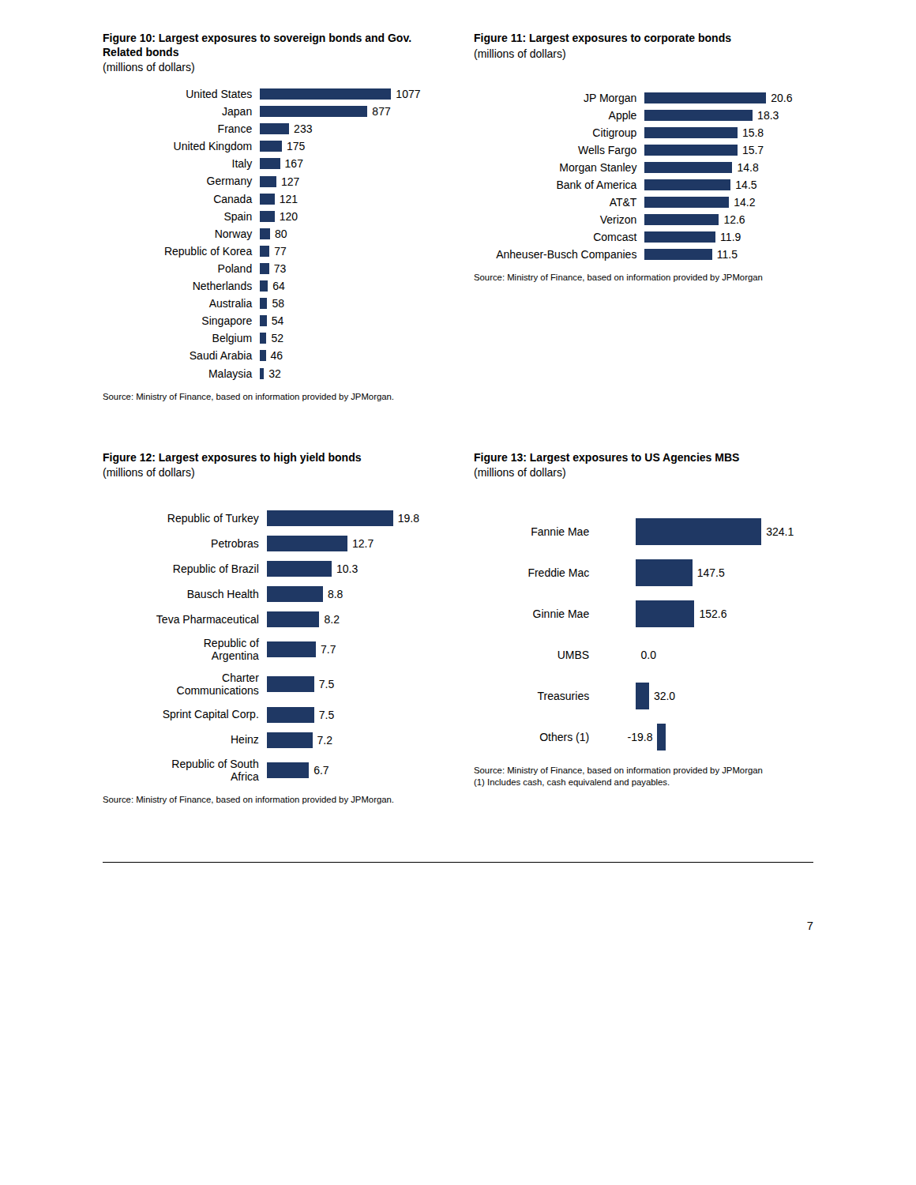Figure 10: Largest exposures to sovereign bonds and Gov. Related bonds
(millions of dollars)
United States
1077
Japan
877
France
233
United Kingdom
175
Italy
167
Germany
127
Canada
121
Spain
120
Norway
80
Republic of Korea
77
Poland
73
Netherlands
64
Australia
58
Singapore
54
Belgium
52
Saudi Arabia
46
Malaysia
32
Source: Ministry of Finance, based on information provided by JPMorgan.
Figure 11: Largest exposures to corporate bonds
(millions of dollars)
JP Morgan
20.6
Apple
18.3
Citigroup
15.8
Wells Fargo
15.7
Morgan Stanley
14.8
Bank of America
14.5
AT&T
14.2
Verizon
12.6
Comcast
11.9
Anheuser-Busch Companies
11.5
Source: Ministry of Finance, based on information provided by JPMorgan
Figure 12: Largest exposures to high yield bonds
(millions of dollars)
Republic of Turkey
19.8
Petrobras
12.7
Republic of Brazil
10.3
Bausch Health
8.8
Teva Pharmaceutical
8.2
Republic of
Argentina
7.7
Charter
Communications
7.5
Sprint Capital Corp.
7.5
Heinz
7.2
Republic of South
Africa
6.7
Source: Ministry of Finance, based on information provided by JPMorgan.
Figure 13: Largest exposures to US Agencies MBS
(millions of dollars)
Fannie Mae
324.1
Freddie Mac
147.5
Ginnie Mae
152.6
UMBS
0.0
Treasuries
32.0
Others (1)
-19.8
Source: Ministry of Finance, based on information provided by JPMorgan
(1) Includes cash, cash equivalend and payables.
7